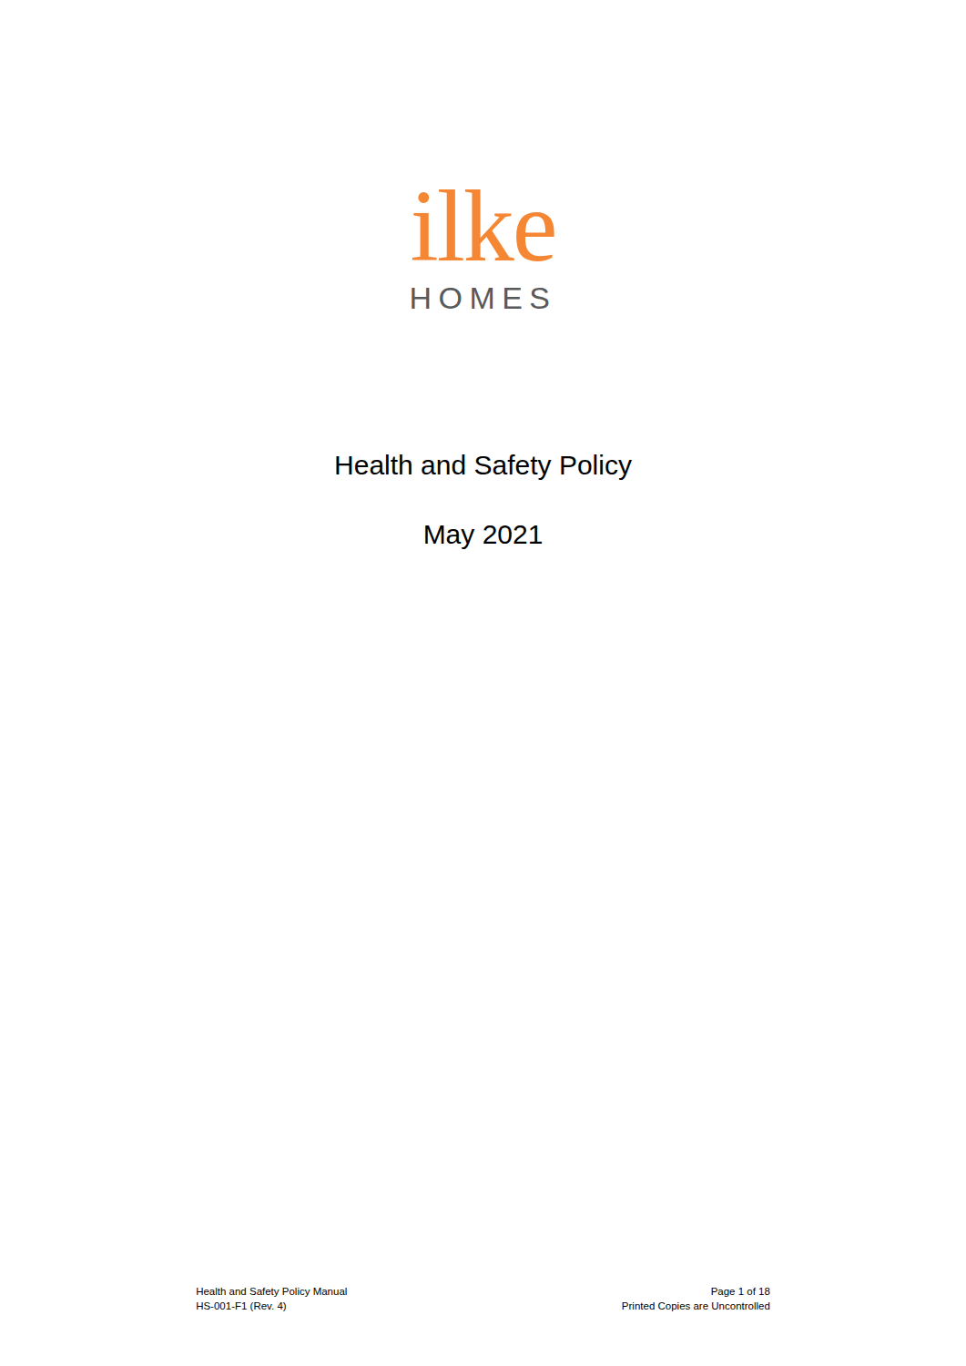ilke Homes
Health and Safety Policy
May 2021
Health and Safety Policy Manual
HS-001-F1 (Rev. 4)
Page 1 of 18
Printed Copies are Uncontrolled